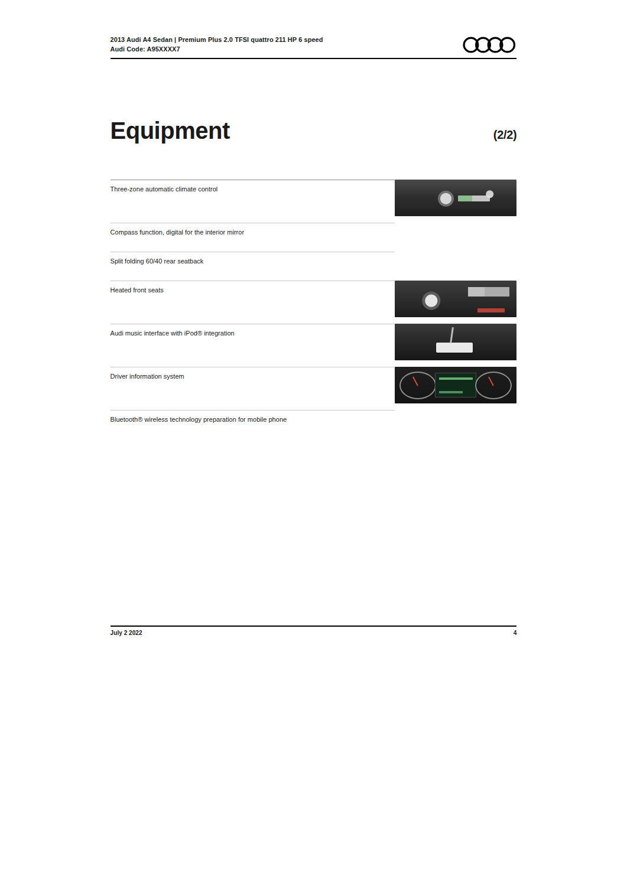2013 Audi A4 Sedan | Premium Plus 2.0 TFSI quattro 211 HP 6 speed
Audi Code: A95XXXX7
Equipment
(2/2)
| Three-zone automatic climate control | |
| Compass function, digital for the interior mirror | |
| Split folding 60/40 rear seatback | |
| Heated front seats | |
| Audi music interface with iPod® integration | |
| Driver information system | |
| Bluetooth® wireless technology preparation for mobile phone | |
July 2 2022
4